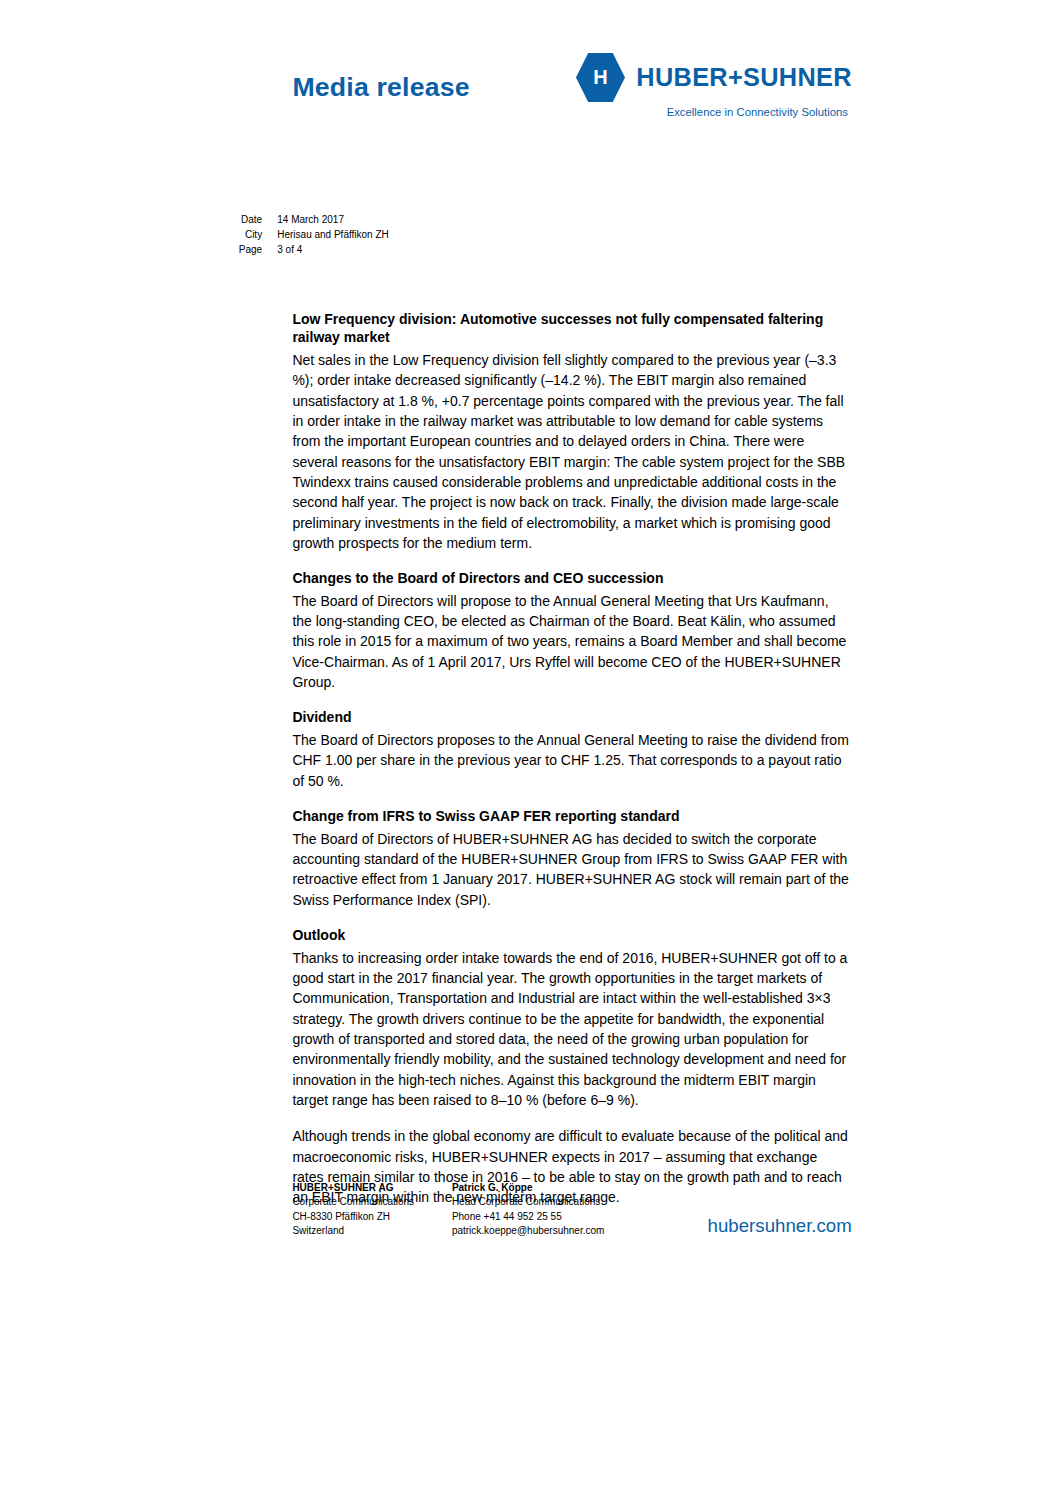Media release
H
HUBER+SUHNER
Excellence in Connectivity Solutions
| Date | 14 March 2017 |
| City | Herisau and Pfäffikon ZH |
| Page | 3 of 4 |
Low Frequency division: Automotive successes not fully compensated faltering railway market
Net sales in the Low Frequency division fell slightly compared to the previous year (–3.3 %); order intake decreased significantly (–14.2 %). The EBIT margin also remained unsatisfactory at 1.8 %, +0.7 percentage points compared with the previous year. The fall in order intake in the railway market was attributable to low demand for cable systems from the important European countries and to delayed orders in China. There were several reasons for the unsatisfactory EBIT margin: The cable system project for the SBB Twindexx trains caused considerable problems and unpredictable additional costs in the second half year. The project is now back on track. Finally, the division made large-scale preliminary investments in the field of electromobility, a market which is promising good growth prospects for the medium term.
Changes to the Board of Directors and CEO succession
The Board of Directors will propose to the Annual General Meeting that Urs Kaufmann, the long-standing CEO, be elected as Chairman of the Board. Beat Kälin, who assumed this role in 2015 for a maximum of two years, remains a Board Member and shall become Vice-Chairman. As of 1 April 2017, Urs Ryffel will become CEO of the HUBER+SUHNER Group.
Dividend
The Board of Directors proposes to the Annual General Meeting to raise the dividend from CHF 1.00 per share in the previous year to CHF 1.25. That corresponds to a payout ratio of 50 %.
Change from IFRS to Swiss GAAP FER reporting standard
The Board of Directors of HUBER+SUHNER AG has decided to switch the corporate accounting standard of the HUBER+SUHNER Group from IFRS to Swiss GAAP FER with retroactive effect from 1 January 2017. HUBER+SUHNER AG stock will remain part of the Swiss Performance Index (SPI).
Outlook
Thanks to increasing order intake towards the end of 2016, HUBER+SUHNER got off to a good start in the 2017 financial year. The growth opportunities in the target markets of Communication, Transportation and Industrial are intact within the well-established 3×3 strategy. The growth drivers continue to be the appetite for bandwidth, the exponential growth of transported and stored data, the need of the growing urban population for environmentally friendly mobility, and the sustained technology development and need for innovation in the high-tech niches. Against this background the midterm EBIT margin target range has been raised to 8–10 % (before 6–9 %).
Although trends in the global economy are difficult to evaluate because of the political and macroeconomic risks, HUBER+SUHNER expects in 2017 – assuming that exchange rates remain similar to those in 2016 – to be able to stay on the growth path and to reach an EBIT margin within the new midterm target range.
HUBER+SUHNER AG
Corporate Communications
CH-8330 Pfäffikon ZH
Switzerland
Patrick G. Köppe
Head Corporate Communications
Phone +41 44 952 25 55
patrick.koeppe@hubersuhner.com
hubersuhner. com